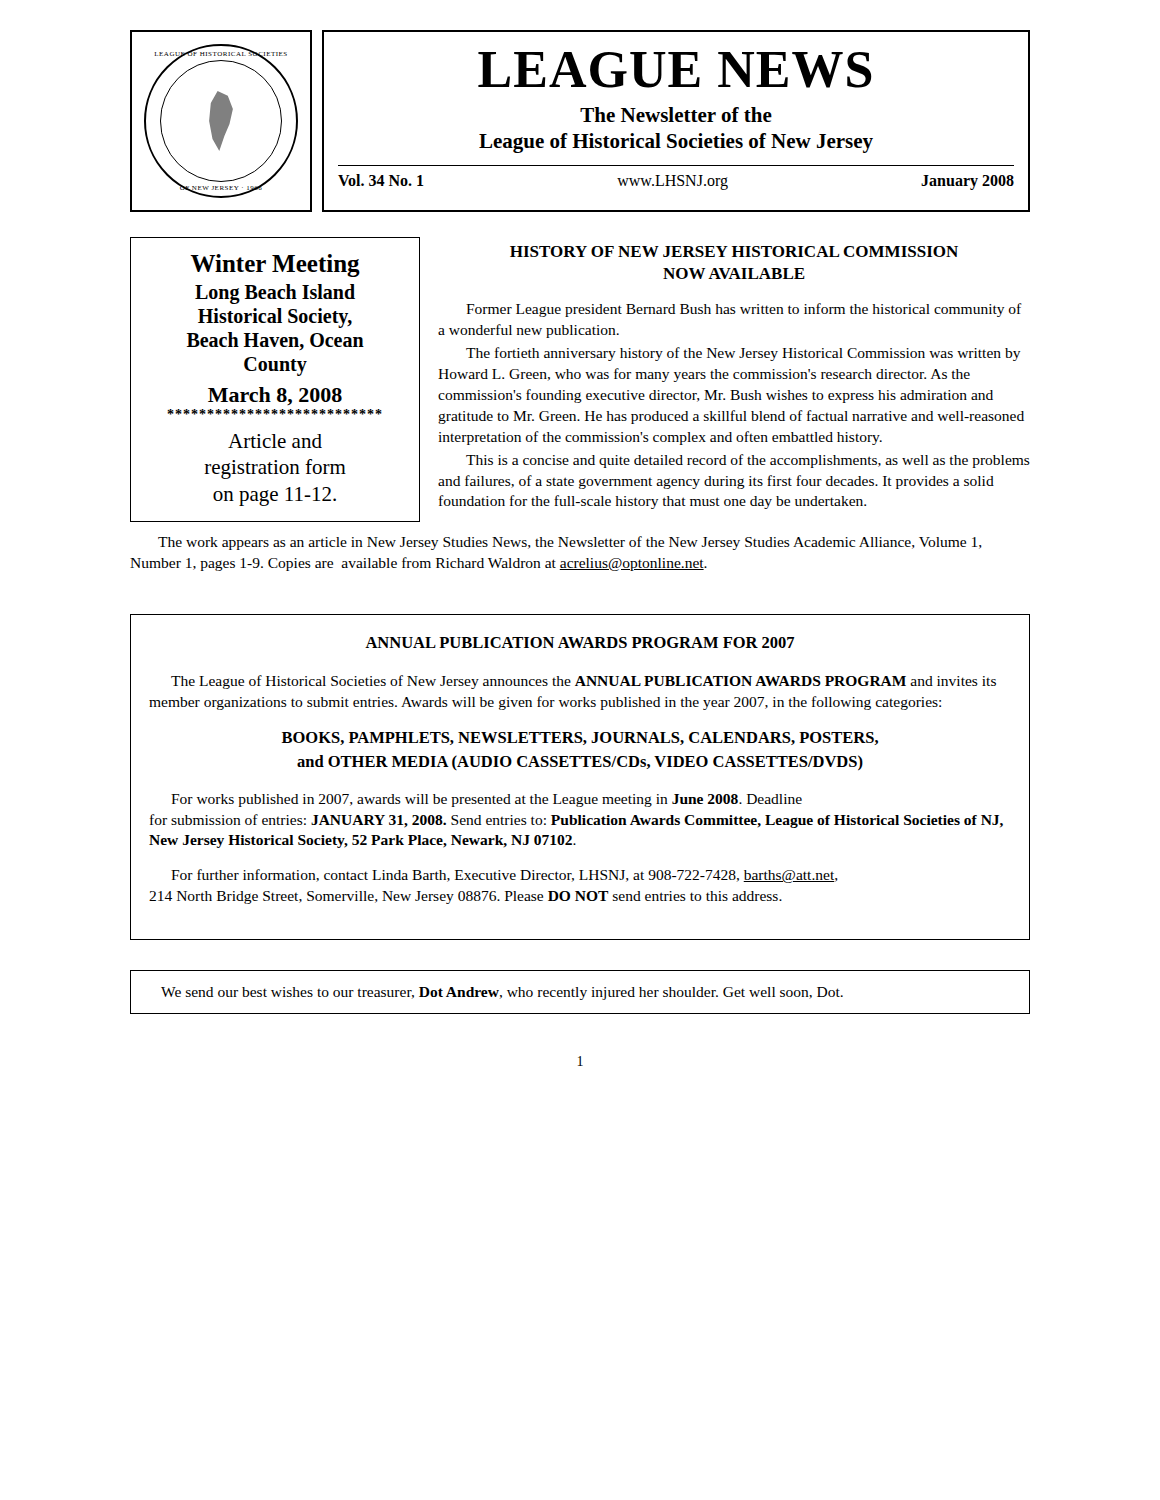League of Historical Societies
of New Jersey · 1966
LEAGUE NEWS
The Newsletter of the
League of Historical Societies of New Jersey
Vol. 34 No. 1 www.LHSNJ.org January 2008
Winter Meeting
Long Beach Island
Historical Society,
Beach Haven, Ocean
County
March 8, 2008
***************************
Article and
registration form
on page 11-12.
HISTORY OF NEW JERSEY HISTORICAL COMMISSION
NOW AVAILABLE
Former League president Bernard Bush has written to inform the historical community of a wonderful new publication.
The fortieth anniversary history of the New Jersey Historical Commission was written by Howard L. Green, who was for many years the commission's research director. As the commission's founding executive director, Mr. Bush wishes to express his admiration and gratitude to Mr. Green. He has produced a skillful blend of factual narrative and well-reasoned interpretation of the commission's complex and often embattled history.
This is a concise and quite detailed record of the accomplishments, as well as the problems and failures, of a state government agency during its first four decades. It provides a solid foundation for the full-scale history that must one day be undertaken.
The work appears as an article in New Jersey Studies News, the Newsletter of the New Jersey Studies Academic Alliance, Volume 1, Number 1, pages 1-9. Copies are available from Richard Waldron at acrelius@optonline.net.
ANNUAL PUBLICATION AWARDS PROGRAM FOR 2007
The League of Historical Societies of New Jersey announces the ANNUAL PUBLICATION AWARDS PROGRAM and invites its member organizations to submit entries. Awards will be given for works published in the year 2007, in the following categories:
BOOKS, PAMPHLETS, NEWSLETTERS, JOURNALS, CALENDARS, POSTERS,
and OTHER MEDIA (AUDIO CASSETTES/CDs, VIDEO CASSETTES/DVDS)
For works published in 2007, awards will be presented at the League meeting in June 2008. Deadline
for submission of entries: JANUARY 31, 2008. Send entries to: Publication Awards Committee, League of Historical Societies of NJ, New Jersey Historical Society, 52 Park Place, Newark, NJ 07102.
For further information, contact Linda Barth, Executive Director, LHSNJ, at 908-722-7428, barths@att.net,
214 North Bridge Street, Somerville, New Jersey 08876. Please DO NOT send entries to this address.
We send our best wishes to our treasurer, Dot Andrew, who recently injured her shoulder. Get well soon, Dot.
1